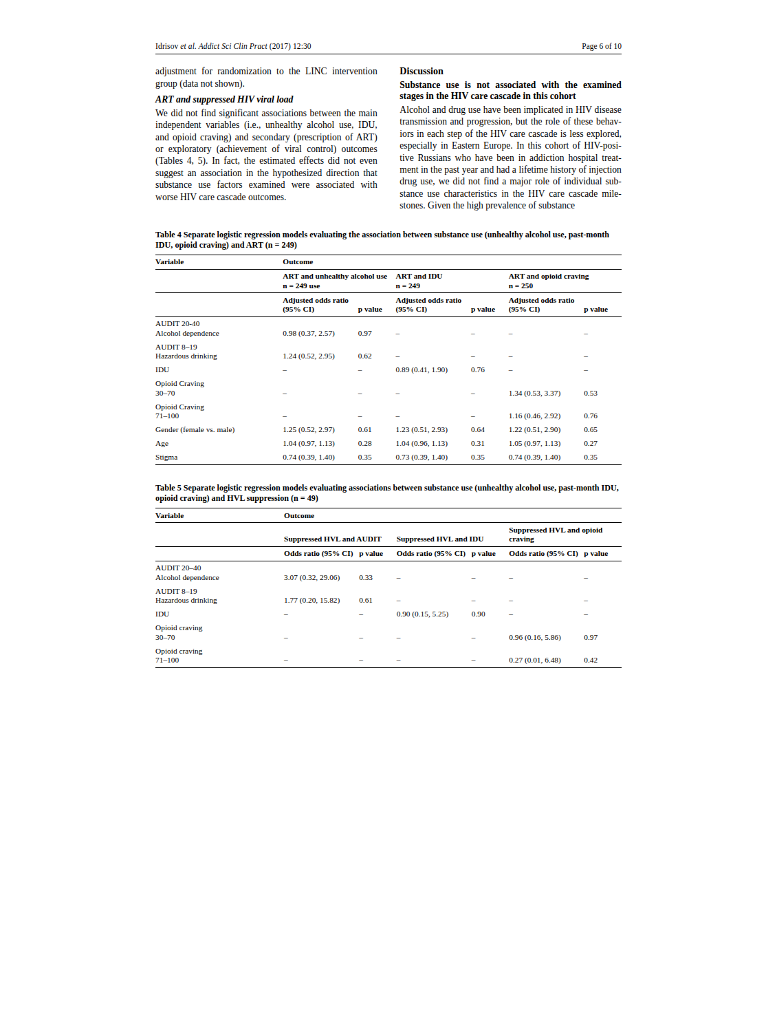Idrisov et al. Addict Sci Clin Pract (2017) 12:30
Page 6 of 10
adjustment for randomization to the LINC intervention group (data not shown).
ART and suppressed HIV viral load
We did not find significant associations between the main independent variables (i.e., unhealthy alcohol use, IDU, and opioid craving) and secondary (prescription of ART) or exploratory (achievement of viral control) outcomes (Tables 4, 5). In fact, the estimated effects did not even suggest an association in the hypothesized direction that substance use factors examined were associated with worse HIV care cascade outcomes.
Discussion
Substance use is not associated with the examined stages in the HIV care cascade in this cohort
Alcohol and drug use have been implicated in HIV disease transmission and progression, but the role of these behaviors in each step of the HIV care cascade is less explored, especially in Eastern Europe. In this cohort of HIV-positive Russians who have been in addiction hospital treatment in the past year and had a lifetime history of injection drug use, we did not find a major role of individual substance use characteristics in the HIV care cascade milestones. Given the high prevalence of substance
Table 4 Separate logistic regression models evaluating the association between substance use (unhealthy alcohol use, past-month IDU, opioid craving) and ART (n = 249)
| Variable | Outcome |
| --- | --- |
| | ART and unhealthy alcohol use n = 249 use | ART and IDU n = 249 | ART and opioid craving n = 250 |
| | Adjusted odds ratio (95% CI) | p value | Adjusted odds ratio (95% CI) | p value | Adjusted odds ratio (95% CI) | p value |
| AUDIT 20-40 Alcohol dependence | 0.98 (0.37, 2.57) | 0.97 | – | – | – | – |
| AUDIT 8–19 Hazardous drinking | 1.24 (0.52, 2.95) | 0.62 | – | – | – | – |
| IDU | – | – | 0.89 (0.41, 1.90) | 0.76 | – | – |
| Opioid Craving 30–70 | – | – | – | – | 1.34 (0.53, 3.37) | 0.53 |
| Opioid Craving 71–100 | – | – | – | – | 1.16 (0.46, 2.92) | 0.76 |
| Gender (female vs. male) | 1.25 (0.52, 2.97) | 0.61 | 1.23 (0.51, 2.93) | 0.64 | 1.22 (0.51, 2.90) | 0.65 |
| Age | 1.04 (0.97, 1.13) | 0.28 | 1.04 (0.96, 1.13) | 0.31 | 1.05 (0.97, 1.13) | 0.27 |
| Stigma | 0.74 (0.39, 1.40) | 0.35 | 0.73 (0.39, 1.40) | 0.35 | 0.74 (0.39, 1.40) | 0.35 |
Table 5 Separate logistic regression models evaluating associations between substance use (unhealthy alcohol use, past-month IDU, opioid craving) and HVL suppression (n = 49)
| Variable | Outcome |
| --- | --- |
| | Suppressed HVL and AUDIT | Suppressed HVL and IDU | Suppressed HVL and opioid craving |
| | Odds ratio (95% CI) | p value | Odds ratio (95% CI) | p value | Odds ratio (95% CI) | p value |
| AUDIT 20–40 Alcohol dependence | 3.07 (0.32, 29.06) | 0.33 | – | – | – | – |
| AUDIT 8–19 Hazardous drinking | 1.77 (0.20, 15.82) | 0.61 | – | – | – | – |
| IDU | – | – | 0.90 (0.15, 5.25) | 0.90 | – | – |
| Opioid craving 30–70 | – | – | – | – | 0.96 (0.16, 5.86) | 0.97 |
| Opioid craving 71–100 | – | – | – | – | 0.27 (0.01, 6.48) | 0.42 |